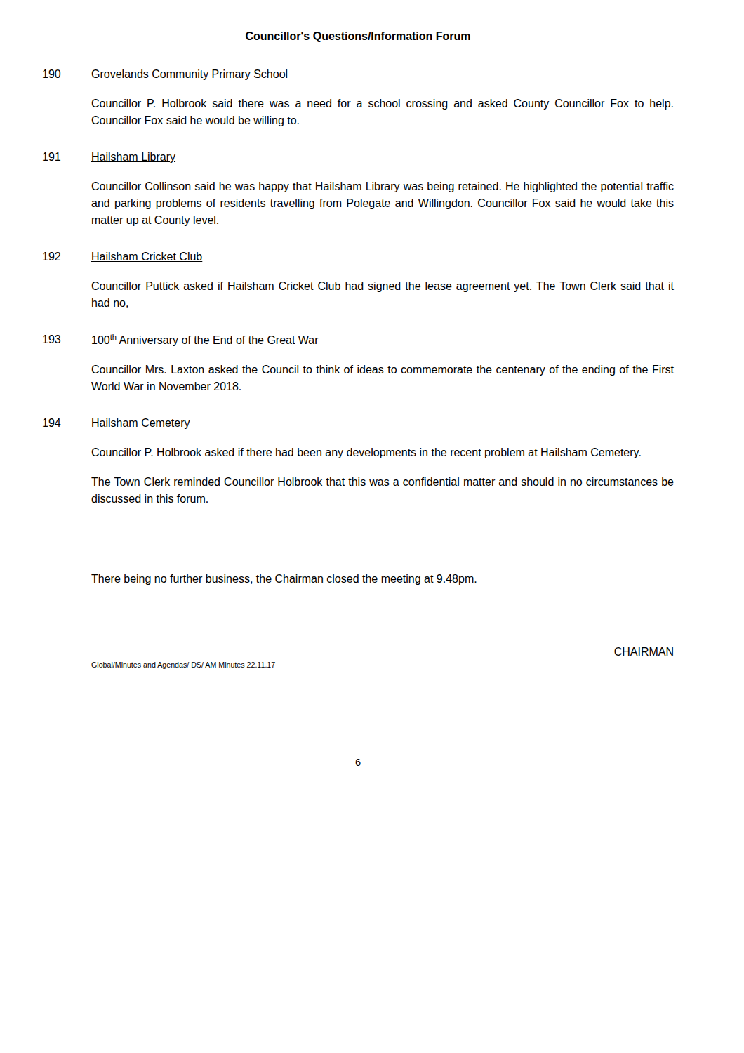Councillor's Questions/Information Forum
190
Grovelands Community Primary School
Councillor P. Holbrook said there was a need for a school crossing and asked County Councillor Fox to help. Councillor Fox said he would be willing to.
191
Hailsham Library
Councillor Collinson said he was happy that Hailsham Library was being retained. He highlighted the potential traffic and parking problems of residents travelling from Polegate and Willingdon. Councillor Fox said he would take this matter up at County level.
192
Hailsham Cricket Club
Councillor Puttick asked if Hailsham Cricket Club had signed the lease agreement yet. The Town Clerk said that it had no,
193
100th Anniversary of the End of the Great War
Councillor Mrs. Laxton asked the Council to think of ideas to commemorate the centenary of the ending of the First World War in November 2018.
194
Hailsham Cemetery
Councillor P. Holbrook asked if there had been any developments in the recent problem at Hailsham Cemetery.
The Town Clerk reminded Councillor Holbrook that this was a confidential matter and should in no circumstances be discussed in this forum.
There being no further business, the Chairman closed the meeting at 9.48pm.
CHAIRMAN
Global/Minutes and Agendas/ DS/ AM Minutes 22.11.17
6